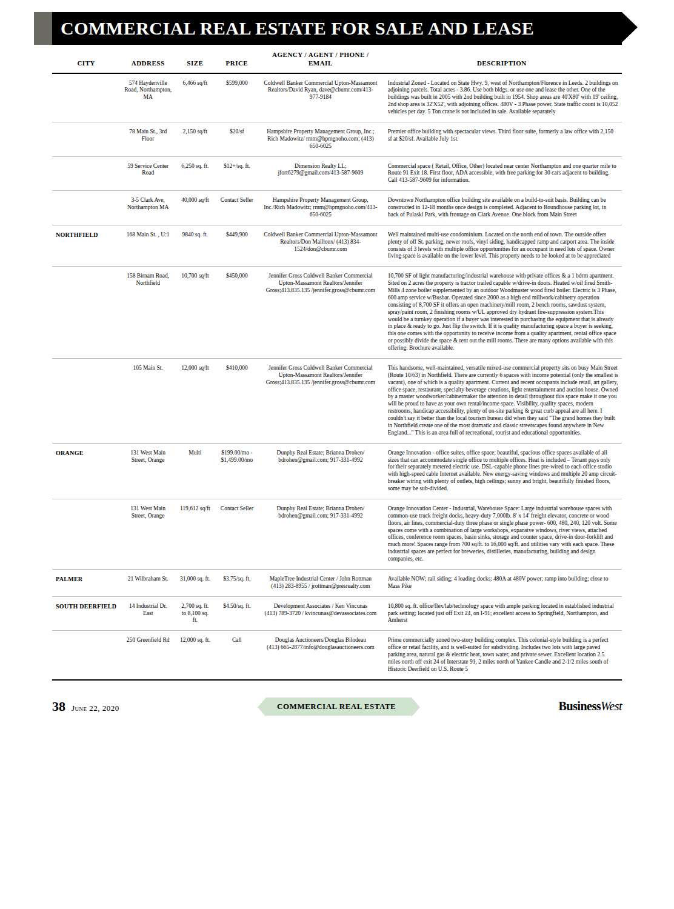Commercial Real Estate for Sale and Lease
| City | Address | Size | Price | Agency / Agent / Phone / Email | Description |
| --- | --- | --- | --- | --- | --- |
| | 574 Haydenville Road, Northampton, MA | 6,466 sq/ft | $599,000 | Coldwell Banker Commercial Upton-Massamont Realtors/David Ryan, dave@cbumr.com/413-977-9184 | Industrial Zoned - Located on State Hwy. 9, west of Northampton/Florence in Leeds. 2 buildings on adjoining parcels. Total acres - 3.86. Use both bldgs. or use one and lease the other. One of the buildings was built in 2005 with 2nd building built in 1954. Shop areas are 40'X80' with 19' ceiling, 2nd shop area is 32'X52', with adjoining offices. 480V - 3 Phase power. State traffic count is 10,052 vehicles per day. 5 Ton crane is not included in sale. Available separately |
| | 78 Main St., 3rd Floor | 2,150 sq/ft | $20/sf | Hampshire Property Management Group, Inc.; Rich Madowitz/ rmm@hpmgnoho.com; (413) 650-6025 | Premier office building with spectacular views. Third floor suite, formerly a law office with 2,150 sf at $20/sf. Available July 1st. |
| | 59 Service Center Road | 6,250 sq. ft. | $12+/sq. ft. | Dimension Realty LL; jfort6279@gmail.com/413-587-9609 | Commercial space ( Retail, Office, Other) located near center Northampton and one quarter mile to Route 91 Exit 18. First floor, ADA accessible, with free parking for 30 cars adjacent to building. Call 413-587-9609 for information. |
| | 3-5 Clark Ave, Northampton MA | 40,000 sq/ft | Contact Seller | Hampshire Property Management Group, Inc./Rich Madowitz; rmm@hpmgnoho.com/413-650-6025 | Downtown Northampton office building site available on a build-to-suit basis. Building can be constructed in 12-18 months once design is completed. Adjacent to Roundhouse parking lot, in back of Pulaski Park, with frontage on Clark Avenue. One block from Main Street |
| Northfield | 168 Main St. , U:1 | 9840 sq. ft. | $449,900 | Coldwell Banker Commercial Upton-Massamont Realtors/Don Mailloux/ (413) 834-1524/don@cbumr.com | Well maintained multi-use condominium. Located on the north end of town. The outside offers plenty of off St. parking, newer roofs, vinyl siding, handicapped ramp and carport area. The inside consists of 3 levels with multiple office opportunities for an occupant in need lots of space. Owner living space is available on the lower level. This property needs to be looked at to be appreciated |
| | 158 Birnam Road, Northfield | 10,700 sq/ft | $450,000 | Jennifer Gross Coldwell Banker Commercial Upton-Massamont Realtors/Jennifer Gross;413.835.135 /jennifer.gross@cbumr.com | 10,700 SF of light manufacturing/industrial warehouse with private offices & a 1 bdrm apartment. Sited on 2 acres the property is tractor trailed capable w/drive-in doors. Heated w/oil fired Smith-Mills 4 zone boiler supplemented by an outdoor Woodmaster wood fired boiler. Electric is 3 Phase, 600 amp service w/Busbar. Operated since 2000 as a high end millwork/cabinetry operation consisting of 8,700 SF it offers an open machinery/mill room, 2 bench rooms, sawdust system, spray/paint room, 2 finishing rooms w/UL approved dry hydrant fire-suppression system.This would be a turnkey operation if a buyer was interested in purchasing the equipment that is already in place & ready to go. Just flip the switch. If it is quality manufacturing space a buyer is seeking, this one comes with the opportunity to receive income from a quality apartment, rental office space or possibly divide the space & rent out the mill rooms. There are many options available with this offering. Brochure available. |
| | 105 Main St. | 12,000 sq/ft | $410,000 | Jennifer Gross Coldwell Banker Commercial Upton-Massamont Realtors/Jennifer Gross;413.835.135 /jennifer.gross@cbumr.com | This handsome, well-maintained, versatile mixed-use commercial property sits on busy Main Street (Route 10/63) in Northfield. There are currently 6 spaces with income potential (only the smallest is vacant), one of which is a quality apartment. Current and recent occupants include retail, art gallery, office space, restaurant, specialty beverage creations, light entertainment and auction house. Owned by a master woodworker/cabinetmaker the attention to detail throughout this space make it one you will be proud to have as your own rental/income space. Visibility, quality spaces, modern restrooms, handicap accessibility, plenty of on-site parking & great curb appeal are all here. I couldn't say it better than the local tourism bureau did when they said "The grand homes they built in Northfield create one of the most dramatic and classic streetscapes found anywhere in New England..." This is an area full of recreational, tourist and educational opportunities. |
| Orange | 131 West Main Street, Orange | Multi | $199.00/mo - $1,499.00/mo | Dunphy Real Estate; Brianna Drohen/ bdrohen@gmail.com; 917-331-4992 | Orange Innovation - office suites, office space; beautiful, spacious office spaces available of all sizes that can accommodate single office to multiple offices. Heat is included – Tenant pays only for their separately metered electric use. DSL-capable phone lines pre-wired to each office studio with high-speed cable Internet available. New energy-saving windows and multiple 20 amp circuit-breaker wiring with plenty of outlets, high ceilings; sunny and bright, beautifully finished floors, some may be sub-divided. |
| | 131 West Main Street, Orange | 119,612 sq/ft | Contact Seller | Dunphy Real Estate; Brianna Drohen/ bdrohen@gmail.com; 917-331-4992 | Orange Innovation Center - Industrial, Warehouse Space: Large industrial warehouse spaces with common-use truck freight docks, heavy-duty 7,000lb. 8' x 14' freight elevator, concrete or wood floors, air lines, commercial-duty three phase or single phase power- 600, 480, 240, 120 volt. Some spaces come with a combination of large workshops, expansive windows, river views, attached offices, conference room spaces, basin sinks, storage and counter space, drive-in door-forklift and much more! Spaces range from 700 sq/ft. to 16,000 sq/ft. and utilities vary with each space. These industrial spaces are perfect for breweries, distilleries, manufacturing, building and design companies, etc. |
| Palmer | 21 Wilbraham St. | 31,000 sq. ft. | $3.75/sq. ft. | MapleTree Industrial Center / John Rottman (413) 283-8955 / jrottman@presrealty.com | Available NOW; rail siding; 4 loading docks; 480A at 480V power; ramp into building; close to Mass Pike |
| South Deerfield | 14 Industrial Dr. East | 2,700 sq. ft. to 8,100 sq. ft. | $4.50/sq. ft. | Development Associates / Ken Vincunas (413) 789-3720 / kvincunas@devassociates.com | 10,800 sq. ft. office/flex/lab/technology space with ample parking located in established industrial park setting; located just off Exit 24, on I-91; excellent access to Springfield, Northampton, and Amherst |
| | 250 Greenfield Rd | 12,000 sq. ft. | Call | Douglas Auctioneers/Douglas Bilodeau (413) 665-2877/info@douglasauctioneers.com | Prime commercially zoned two-story building complex. This colonial-style building is a perfect office or retail facility, and is well-suited for subdividing. Includes two lots with large paved parking area, natural gas & electric heat, town water, and private sewer. Excellent location 2.5 miles north off exit 24 of Interstate 91, 2 miles north of Yankee Candle and 2-1/2 miles south of Historic Deerfield on U.S. Route 5 |
38 June 22, 2020
Commercial Real Estate
Business West